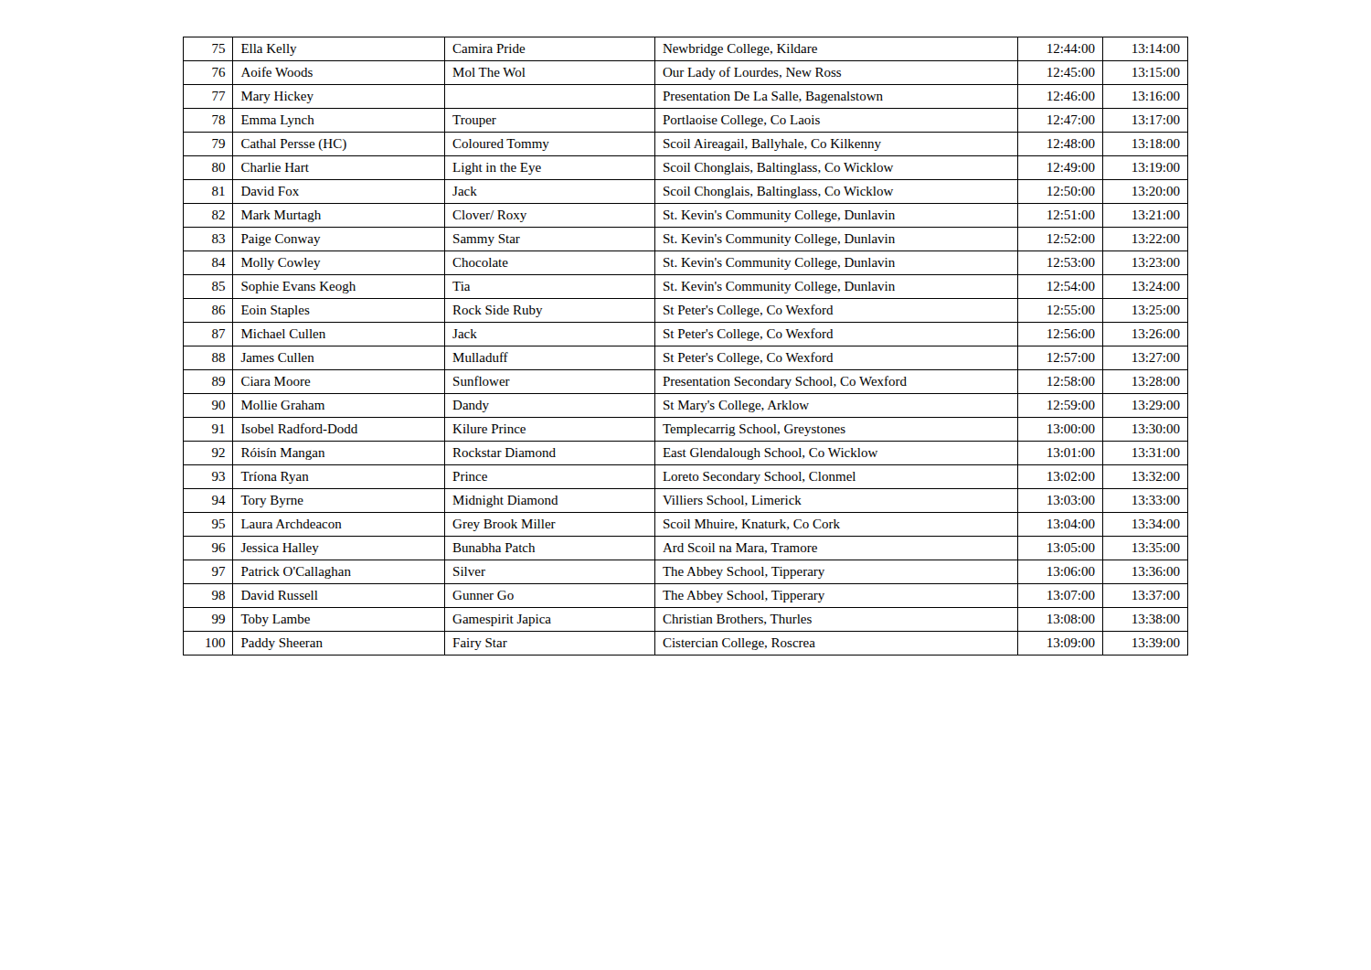| 75 | Ella Kelly | Camira Pride | Newbridge College, Kildare | 12:44:00 | 13:14:00 |
| 76 | Aoife Woods | Mol The Wol | Our Lady of Lourdes, New Ross | 12:45:00 | 13:15:00 |
| 77 | Mary Hickey | | Presentation De La Salle, Bagenalstown | 12:46:00 | 13:16:00 |
| 78 | Emma Lynch | Trouper | Portlaoise College, Co Laois | 12:47:00 | 13:17:00 |
| 79 | Cathal Persse (HC) | Coloured Tommy | Scoil Aireagail, Ballyhale, Co Kilkenny | 12:48:00 | 13:18:00 |
| 80 | Charlie Hart | Light in the Eye | Scoil Chonglais, Baltinglass, Co Wicklow | 12:49:00 | 13:19:00 |
| 81 | David Fox | Jack | Scoil Chonglais, Baltinglass, Co Wicklow | 12:50:00 | 13:20:00 |
| 82 | Mark Murtagh | Clover/ Roxy | St. Kevin's Community College, Dunlavin | 12:51:00 | 13:21:00 |
| 83 | Paige Conway | Sammy Star | St. Kevin's Community College, Dunlavin | 12:52:00 | 13:22:00 |
| 84 | Molly Cowley | Chocolate | St. Kevin's Community College, Dunlavin | 12:53:00 | 13:23:00 |
| 85 | Sophie Evans Keogh | Tia | St. Kevin's Community College, Dunlavin | 12:54:00 | 13:24:00 |
| 86 | Eoin Staples | Rock Side Ruby | St Peter's College, Co Wexford | 12:55:00 | 13:25:00 |
| 87 | Michael Cullen | Jack | St Peter's College, Co Wexford | 12:56:00 | 13:26:00 |
| 88 | James Cullen | Mulladuff | St Peter's College, Co Wexford | 12:57:00 | 13:27:00 |
| 89 | Ciara Moore | Sunflower | Presentation Secondary School, Co Wexford | 12:58:00 | 13:28:00 |
| 90 | Mollie Graham | Dandy | St Mary's College, Arklow | 12:59:00 | 13:29:00 |
| 91 | Isobel Radford-Dodd | Kilure Prince | Templecarrig School, Greystones | 13:00:00 | 13:30:00 |
| 92 | Róisín Mangan | Rockstar Diamond | East Glendalough School, Co Wicklow | 13:01:00 | 13:31:00 |
| 93 | Tríona Ryan | Prince | Loreto Secondary School, Clonmel | 13:02:00 | 13:32:00 |
| 94 | Tory Byrne | Midnight Diamond | Villiers School, Limerick | 13:03:00 | 13:33:00 |
| 95 | Laura Archdeacon | Grey Brook Miller | Scoil Mhuire, Knaturk, Co Cork | 13:04:00 | 13:34:00 |
| 96 | Jessica Halley | Bunabha Patch | Ard Scoil na Mara, Tramore | 13:05:00 | 13:35:00 |
| 97 | Patrick O'Callaghan | Silver | The Abbey School, Tipperary | 13:06:00 | 13:36:00 |
| 98 | David Russell | Gunner Go | The Abbey School, Tipperary | 13:07:00 | 13:37:00 |
| 99 | Toby Lambe | Gamespirit Japica | Christian Brothers, Thurles | 13:08:00 | 13:38:00 |
| 100 | Paddy Sheeran | Fairy Star | Cistercian College, Roscrea | 13:09:00 | 13:39:00 |